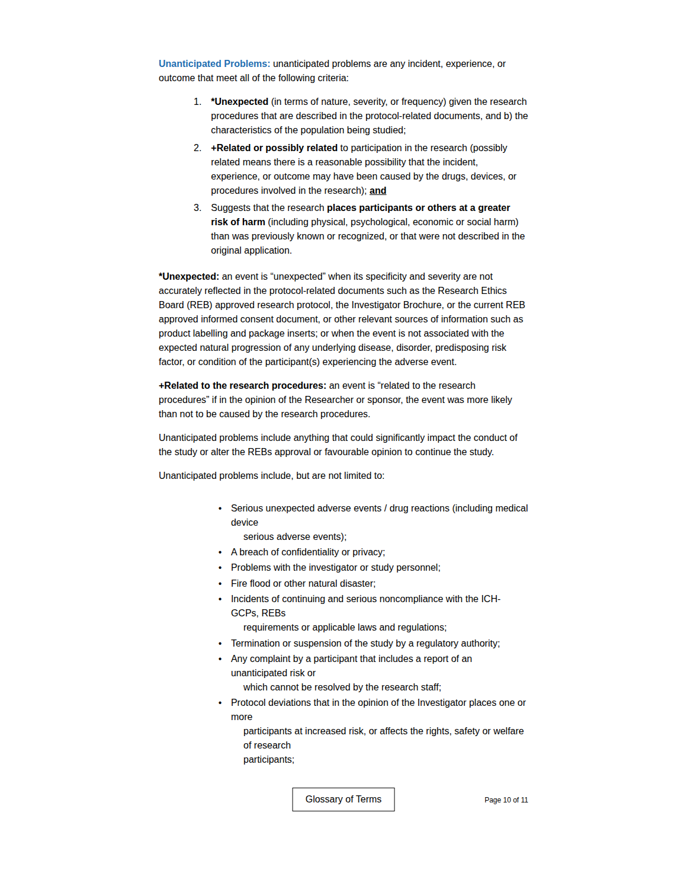Unanticipated Problems: unanticipated problems are any incident, experience, or outcome that meet all of the following criteria:
*Unexpected (in terms of nature, severity, or frequency) given the research procedures that are described in the protocol-related documents, and b) the characteristics of the population being studied;
+Related or possibly related to participation in the research (possibly related means there is a reasonable possibility that the incident, experience, or outcome may have been caused by the drugs, devices, or procedures involved in the research); and
Suggests that the research places participants or others at a greater risk of harm (including physical, psychological, economic or social harm) than was previously known or recognized, or that were not described in the original application.
*Unexpected: an event is “unexpected” when its specificity and severity are not accurately reflected in the protocol-related documents such as the Research Ethics Board (REB) approved research protocol, the Investigator Brochure, or the current REB approved informed consent document, or other relevant sources of information such as product labelling and package inserts; or when the event is not associated with the expected natural progression of any underlying disease, disorder, predisposing risk factor, or condition of the participant(s) experiencing the adverse event.
+Related to the research procedures: an event is “related to the research procedures” if in the opinion of the Researcher or sponsor, the event was more likely than not to be caused by the research procedures.
Unanticipated problems include anything that could significantly impact the conduct of the study or alter the REBs approval or favourable opinion to continue the study.
Unanticipated problems include, but are not limited to:
Serious unexpected adverse events / drug reactions (including medical device serious adverse events);
A breach of confidentiality or privacy;
Problems with the investigator or study personnel;
Fire flood or other natural disaster;
Incidents of continuing and serious noncompliance with the ICH-GCPs, REBs requirements or applicable laws and regulations;
Termination or suspension of the study by a regulatory authority;
Any complaint by a participant that includes a report of an unanticipated risk or which cannot be resolved by the research staff;
Protocol deviations that in the opinion of the Investigator places one or more participants at increased risk, or affects the rights, safety or welfare of research participants;
Glossary of Terms
Page 10 of 11